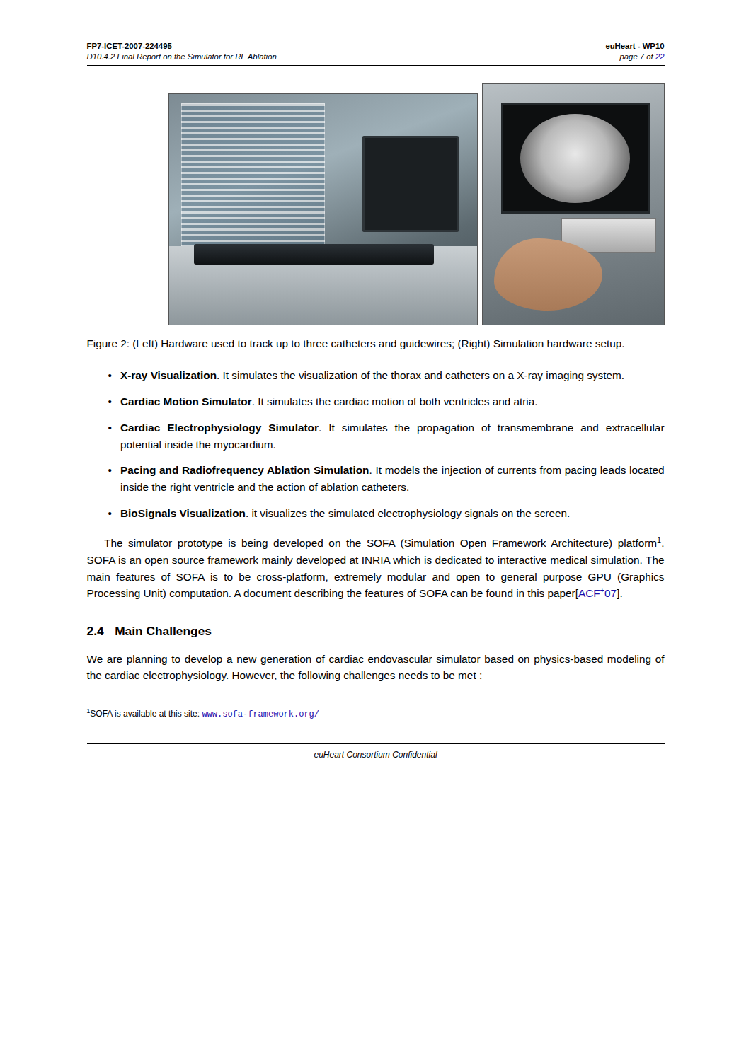FP7-ICET-2007-224495
D10.4.2 Final Report on the Simulator for RF Ablation
euHeart - WP10
page 7 of 22
Figure 2: (Left) Hardware used to track up to three catheters and guidewires; (Right) Simulation hardware setup.
X-ray Visualization. It simulates the visualization of the thorax and catheters on a X-ray imaging system.
Cardiac Motion Simulator. It simulates the cardiac motion of both ventricles and atria.
Cardiac Electrophysiology Simulator. It simulates the propagation of transmembrane and extracellular potential inside the myocardium.
Pacing and Radiofrequency Ablation Simulation. It models the injection of currents from pacing leads located inside the right ventricle and the action of ablation catheters.
BioSignals Visualization. it visualizes the simulated electrophysiology signals on the screen.
The simulator prototype is being developed on the SOFA (Simulation Open Framework Architecture) platform1. SOFA is an open source framework mainly developed at INRIA which is dedicated to interactive medical simulation. The main features of SOFA is to be cross-platform, extremely modular and open to general purpose GPU (Graphics Processing Unit) computation. A document describing the features of SOFA can be found in this paper[ACF+07].
2.4 Main Challenges
We are planning to develop a new generation of cardiac endovascular simulator based on physics-based modeling of the cardiac electrophysiology. However, the following challenges needs to be met :
1SOFA is available at this site: www.sofa-framework.org/
euHeart Consortium Confidential